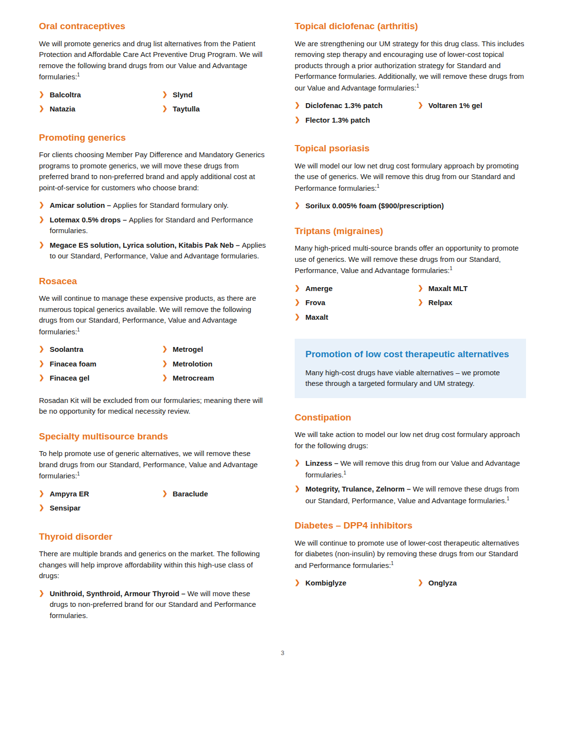Oral contraceptives
We will promote generics and drug list alternatives from the Patient Protection and Affordable Care Act Preventive Drug Program. We will remove the following brand drugs from our Value and Advantage formularies:1
Balcoltra
Natazia
Slynd
Taytulla
Promoting generics
For clients choosing Member Pay Difference and Mandatory Generics programs to promote generics, we will move these drugs from preferred brand to non-preferred brand and apply additional cost at point-of-service for customers who choose brand:
Amicar solution – Applies for Standard formulary only.
Lotemax 0.5% drops – Applies for Standard and Performance formularies.
Megace ES solution, Lyrica solution, Kitabis Pak Neb – Applies to our Standard, Performance, Value and Advantage formularies.
Rosacea
We will continue to manage these expensive products, as there are numerous topical generics available. We will remove the following drugs from our Standard, Performance, Value and Advantage formularies:1
Soolantra
Finacea foam
Finacea gel
Metrogel
Metrolotion
Metrocream
Rosadan Kit will be excluded from our formularies; meaning there will be no opportunity for medical necessity review.
Specialty multisource brands
To help promote use of generic alternatives, we will remove these brand drugs from our Standard, Performance, Value and Advantage formularies:1
Ampyra ER
Sensipar
Baraclude
Thyroid disorder
There are multiple brands and generics on the market. The following changes will help improve affordability within this high-use class of drugs:
Unithroid, Synthroid, Armour Thyroid – We will move these drugs to non-preferred brand for our Standard and Performance formularies.
Topical diclofenac (arthritis)
We are strengthening our UM strategy for this drug class. This includes removing step therapy and encouraging use of lower-cost topical products through a prior authorization strategy for Standard and Performance formularies. Additionally, we will remove these drugs from our Value and Advantage formularies:1
Diclofenac 1.3% patch
Flector 1.3% patch
Voltaren 1% gel
Topical psoriasis
We will model our low net drug cost formulary approach by promoting the use of generics. We will remove this drug from our Standard and Performance formularies:1
Sorilux 0.005% foam ($900/prescription)
Triptans (migraines)
Many high-priced multi-source brands offer an opportunity to promote use of generics. We will remove these drugs from our Standard, Performance, Value and Advantage formularies:1
Amerge
Frova
Maxalt
Maxalt MLT
Relpax
Promotion of low cost therapeutic alternatives
Many high-cost drugs have viable alternatives – we promote these through a targeted formulary and UM strategy.
Constipation
We will take action to model our low net drug cost formulary approach for the following drugs:
Linzess – We will remove this drug from our Value and Advantage formularies.1
Motegrity, Trulance, Zelnorm – We will remove these drugs from our Standard, Performance, Value and Advantage formularies.1
Diabetes – DPP4 inhibitors
We will continue to promote use of lower-cost therapeutic alternatives for diabetes (non-insulin) by removing these drugs from our Standard and Performance formularies:1
Kombiglyze
Onglyza
3